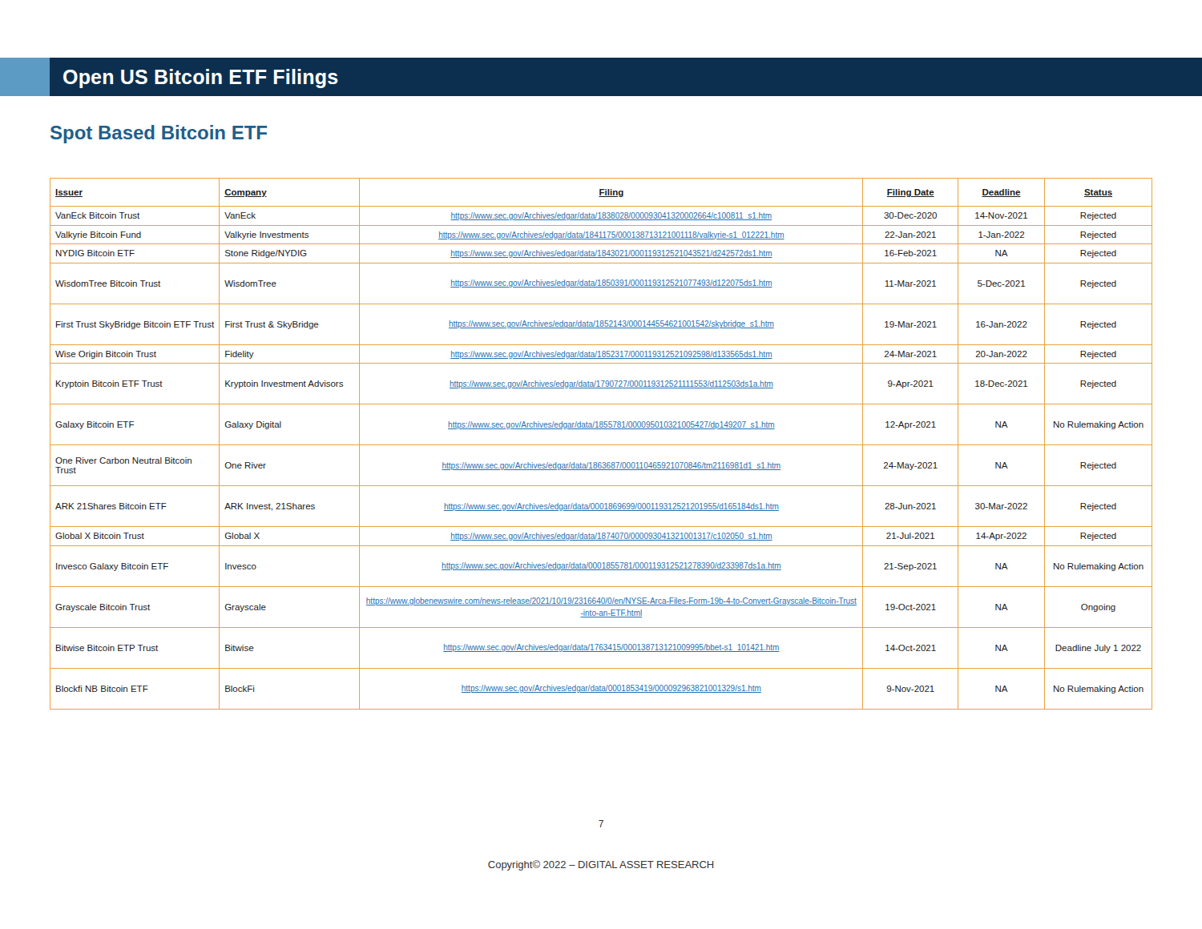Open US Bitcoin ETF Filings
Spot Based Bitcoin ETF
| Issuer | Company | Filing | Filing Date | Deadline | Status |
| --- | --- | --- | --- | --- | --- |
| VanEck Bitcoin Trust | VanEck | https://www.sec.gov/Archives/edgar/data/1838028/000093041320002664/c100811_s1.htm | 30-Dec-2020 | 14-Nov-2021 | Rejected |
| Valkyrie Bitcoin Fund | Valkyrie Investments | https://www.sec.gov/Archives/edgar/data/1841175/000138713121001118/valkyrie-s1_012221.htm | 22-Jan-2021 | 1-Jan-2022 | Rejected |
| NYDIG Bitcoin ETF | Stone Ridge/NYDIG | https://www.sec.gov/Archives/edgar/data/1843021/000119312521043521/d242572ds1.htm | 16-Feb-2021 | NA | Rejected |
| WisdomTree Bitcoin Trust | WisdomTree | https://www.sec.gov/Archives/edgar/data/1850391/000119312521077493/d122075ds1.htm | 11-Mar-2021 | 5-Dec-2021 | Rejected |
| First Trust SkyBridge Bitcoin ETF Trust | First Trust & SkyBridge | https://www.sec.gov/Archives/edgar/data/1852143/000144554621001542/skybridge_s1.htm | 19-Mar-2021 | 16-Jan-2022 | Rejected |
| Wise Origin Bitcoin Trust | Fidelity | https://www.sec.gov/Archives/edgar/data/1852317/000119312521092598/d133565ds1.htm | 24-Mar-2021 | 20-Jan-2022 | Rejected |
| Kryptoin Bitcoin ETF Trust | Kryptoin Investment Advisors | https://www.sec.gov/Archives/edgar/data/1790727/000119312521111553/d112503ds1a.htm | 9-Apr-2021 | 18-Dec-2021 | Rejected |
| Galaxy Bitcoin ETF | Galaxy Digital | https://www.sec.gov/Archives/edgar/data/1855781/000095010321005427/dp149207_s1.htm | 12-Apr-2021 | NA | No Rulemaking Action |
| One River Carbon Neutral Bitcoin Trust | One River | https://www.sec.gov/Archives/edgar/data/1863687/000110465921070846/tm2116981d1_s1.htm | 24-May-2021 | NA | Rejected |
| ARK 21Shares Bitcoin ETF | ARK Invest, 21Shares | https://www.sec.gov/Archives/edgar/data/0001869699/000119312521201955/d165184ds1.htm | 28-Jun-2021 | 30-Mar-2022 | Rejected |
| Global X Bitcoin Trust | Global X | https://www.sec.gov/Archives/edgar/data/1874070/000093041321001317/c102050_s1.htm | 21-Jul-2021 | 14-Apr-2022 | Rejected |
| Invesco Galaxy Bitcoin ETF | Invesco | https://www.sec.gov/Archives/edgar/data/0001855781/000119312521278390/d233987ds1a.htm | 21-Sep-2021 | NA | No Rulemaking Action |
| Grayscale Bitcoin Trust | Grayscale | https://www.globenewswire.com/news-release/2021/10/19/2316640/0/en/NYSE-Arca-Files-Form-19b-4-to-Convert-Grayscale-Bitcoin-Trust-into-an-ETF.html | 19-Oct-2021 | NA | Ongoing |
| Bitwise Bitcoin ETP Trust | Bitwise | https://www.sec.gov/Archives/edgar/data/1763415/000138713121009995/bbet-s1_101421.htm | 14-Oct-2021 | NA | Deadline July 1 2022 |
| Blockfi NB Bitcoin ETF | BlockFi | https://www.sec.gov/Archives/edgar/data/0001853419/000092963821001329/s1.htm | 9-Nov-2021 | NA | No Rulemaking Action |
7
Copyright© 2022 – DIGITAL ASSET RESEARCH